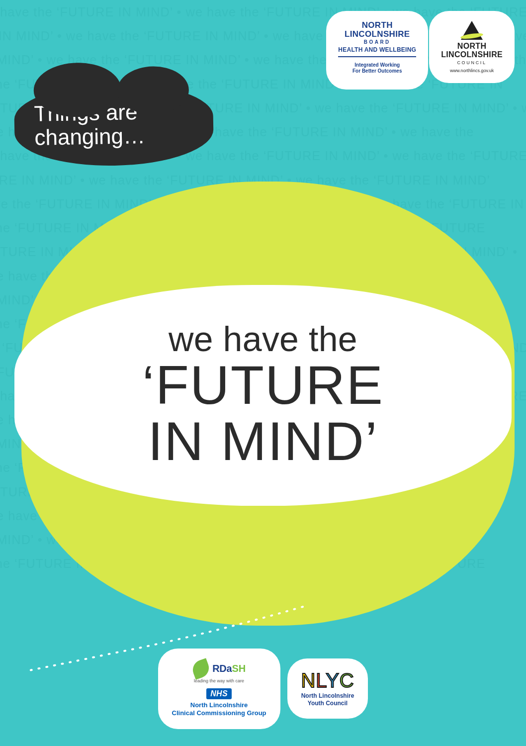we have the ‘FUTURE IN MIND’ • we have the ‘FUTURE IN MIND’ • we have the ‘FUTURE IN MIND’
‘FUTURE IN MIND’ • we have the ‘FUTURE IN MIND’ • we have the ‘FUTURE IN MIND’ • we have
IN MIND’ • we have the ‘FUTURE IN MIND’ • we have the ‘FUTURE IN MIND’ • we have the
we have the ‘FUTURE IN MIND’ • we have the ‘FUTURE IN MIND’ • we have the ‘FUTURE IN
‘FUTURE IN MIND’ • we have the ‘FUTURE IN MIND’ • we have the ‘FUTURE IN MIND’ • we
MIND’ • we have the ‘FUTURE IN MIND’ • we have the ‘FUTURE IN MIND’ • we have the
we have the ‘FUTURE IN MIND’ • we have the ‘FUTURE IN MIND’ • we have the ‘FUTURE IN
the ‘FUTURE IN MIND’ • we have the ‘FUTURE IN MIND’ • we have the ‘FUTURE IN MIND’
have the ‘FUTURE IN MIND’ • we have the ‘FUTURE IN MIND’ • we have the ‘FUTURE IN
we have the ‘FUTURE IN MIND’ • we have the ‘FUTURE IN MIND’ • we have the ‘FUTURE
‘FUTURE IN MIND’ • we have the ‘FUTURE IN MIND’ • we have the ‘FUTURE IN MIND’ •
MIND’ • we have the ‘FUTURE IN MIND’ • we have the ‘FUTURE IN MIND’ • we have
IN MIND’ • we have the ‘FUTURE IN MIND’ • we have the ‘FUTURE IN MIND’ • we
we have the ‘FUTURE IN MIND’ • we have the ‘FUTURE IN MIND’ • we have the ‘FUTURE
the ‘FUTURE IN MIND’ • we have the ‘FUTURE IN MIND’ • we have the ‘FUTURE IN MIND’
have the ‘FUTURE IN MIND’ • we have the ‘FUTURE IN MIND’ • we have the ‘FUTURE IN
we have the ‘FUTURE IN MIND’ • we have the ‘FUTURE IN MIND’ • we have the ‘FUTURE
MIND’ • we have the ‘FUTURE IN MIND’ • we have the ‘FUTURE IN MIND’ • we have
IN MIND’ • we have the ‘FUTURE IN MIND’ • we have the ‘FUTURE IN MIND’ • we
we have the ‘FUTURE IN MIND’ • we have the ‘FUTURE IN MIND’ • we have the ‘FUTURE
‘FUTURE IN MIND’ • we have the ‘FUTURE IN MIND’ • we have the ‘FUTURE IN MIND’
MIND’ • we have the ‘FUTURE IN MIND’ • we have the ‘FUTURE IN MIND’ • we have
IN MIND’ • we have the ‘FUTURE IN MIND’ • we have the ‘FUTURE IN MIND’ • we
we have the ‘FUTURE IN MIND’ • we have the ‘FUTURE IN MIND’ • we have the ‘FUTURE
NORTH
LINCOLNSHIRE BOARD
HEALTH AND WELLBEING
Integrated Working
For Better Outcomes
NORTH
LINCOLNSHIRE
Council
www.northlincs.gov.uk
Things are
changing…
we have the ‘FUTURE IN MIND’
RDaSH
leading the way with care
NHS
North Lincolnshire
Clinical Commissioning Group
NLYC
North Lincolnshire
Youth Council
Partners
North Lincolnshire Health and Wellbeing Board — Integrated Working For Better Outcomes
North Lincolnshire Council — www.northlincs.gov.uk
RDaSH — leading the way with care
NHS North Lincolnshire Clinical Commissioning Group
NLYC — North Lincolnshire Youth Council